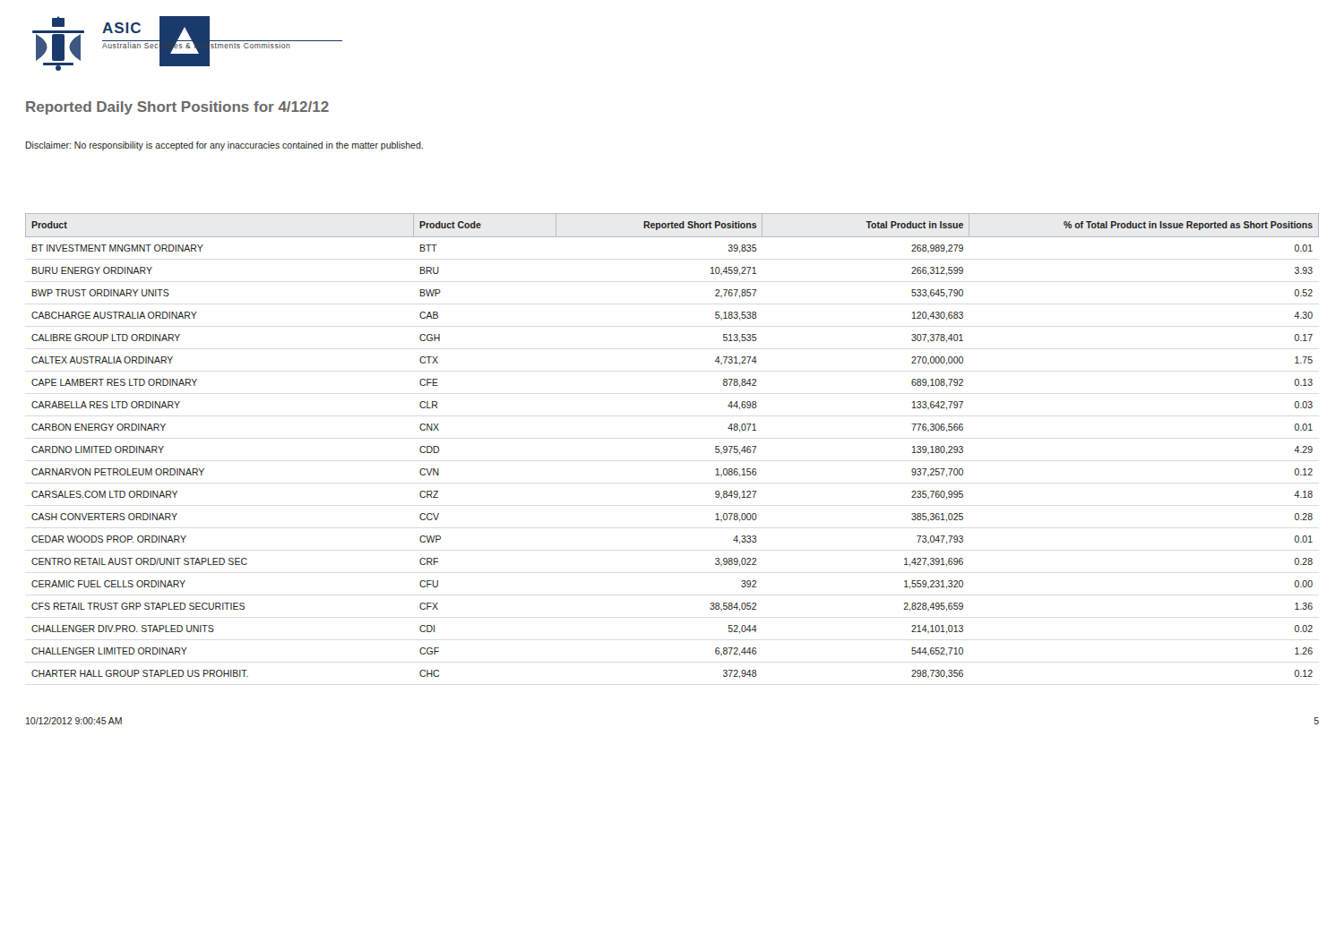ASIC
Australian Securities & Investments Commission
Reported Daily Short Positions for 4/12/12
Disclaimer: No responsibility is accepted for any inaccuracies contained in the matter published.
| Product | Product Code | Reported Short Positions | Total Product in Issue | % of Total Product in Issue Reported as Short Positions |
| --- | --- | --- | --- | --- |
| BT INVESTMENT MNGMNT ORDINARY | BTT | 39,835 | 268,989,279 | 0.01 |
| BURU ENERGY ORDINARY | BRU | 10,459,271 | 266,312,599 | 3.93 |
| BWP TRUST ORDINARY UNITS | BWP | 2,767,857 | 533,645,790 | 0.52 |
| CABCHARGE AUSTRALIA ORDINARY | CAB | 5,183,538 | 120,430,683 | 4.30 |
| CALIBRE GROUP LTD ORDINARY | CGH | 513,535 | 307,378,401 | 0.17 |
| CALTEX AUSTRALIA ORDINARY | CTX | 4,731,274 | 270,000,000 | 1.75 |
| CAPE LAMBERT RES LTD ORDINARY | CFE | 878,842 | 689,108,792 | 0.13 |
| CARABELLA RES LTD ORDINARY | CLR | 44,698 | 133,642,797 | 0.03 |
| CARBON ENERGY ORDINARY | CNX | 48,071 | 776,306,566 | 0.01 |
| CARDNO LIMITED ORDINARY | CDD | 5,975,467 | 139,180,293 | 4.29 |
| CARNARVON PETROLEUM ORDINARY | CVN | 1,086,156 | 937,257,700 | 0.12 |
| CARSALES.COM LTD ORDINARY | CRZ | 9,849,127 | 235,760,995 | 4.18 |
| CASH CONVERTERS ORDINARY | CCV | 1,078,000 | 385,361,025 | 0.28 |
| CEDAR WOODS PROP. ORDINARY | CWP | 4,333 | 73,047,793 | 0.01 |
| CENTRO RETAIL AUST ORD/UNIT STAPLED SEC | CRF | 3,989,022 | 1,427,391,696 | 0.28 |
| CERAMIC FUEL CELLS ORDINARY | CFU | 392 | 1,559,231,320 | 0.00 |
| CFS RETAIL TRUST GRP STAPLED SECURITIES | CFX | 38,584,052 | 2,828,495,659 | 1.36 |
| CHALLENGER DIV.PRO. STAPLED UNITS | CDI | 52,044 | 214,101,013 | 0.02 |
| CHALLENGER LIMITED ORDINARY | CGF | 6,872,446 | 544,652,710 | 1.26 |
| CHARTER HALL GROUP STAPLED US PROHIBIT. | CHC | 372,948 | 298,730,356 | 0.12 |
10/12/2012 9:00:45 AM 5